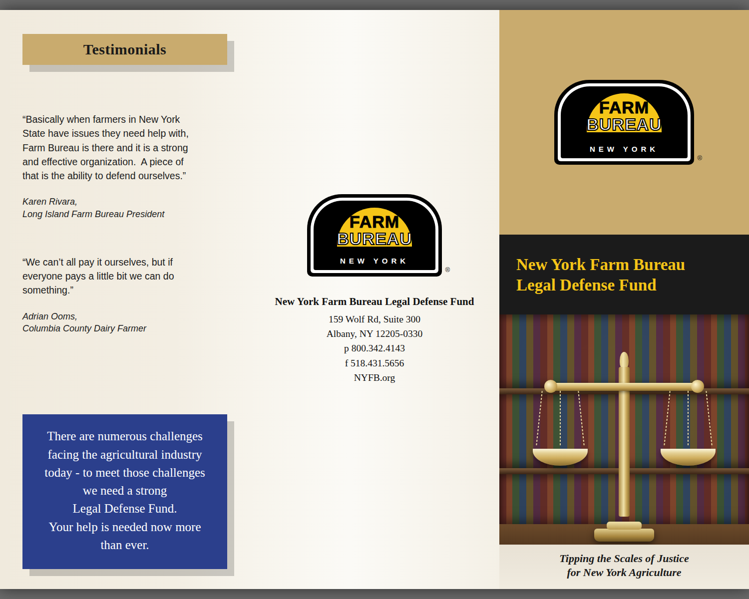Testimonials
“Basically when farmers in New York State have issues they need help with, Farm Bureau is there and it is a strong and effective organization. A piece of that is the ability to defend ourselves.”
Karen Rivara,
Long Island Farm Bureau President
“We can’t all pay it ourselves, but if everyone pays a little bit we can do something.”
Adrian Ooms,
Columbia County Dairy Farmer
There are numerous challenges facing the agricultural industry today - to meet those challenges we need a strong
Legal Defense Fund.
Your help is needed now more than ever.
FARMBUREAU
NEW YORK
®
New York Farm Bureau Legal Defense Fund
159 Wolf Rd, Suite 300
Albany, NY 12205-0330
p 800.342.4143
f 518.431.5656
NYFB.org
FARMBUREAU
NEW YORK
®
New York Farm Bureau
Legal Defense Fund
Tipping the Scales of Justice
for New York Agriculture